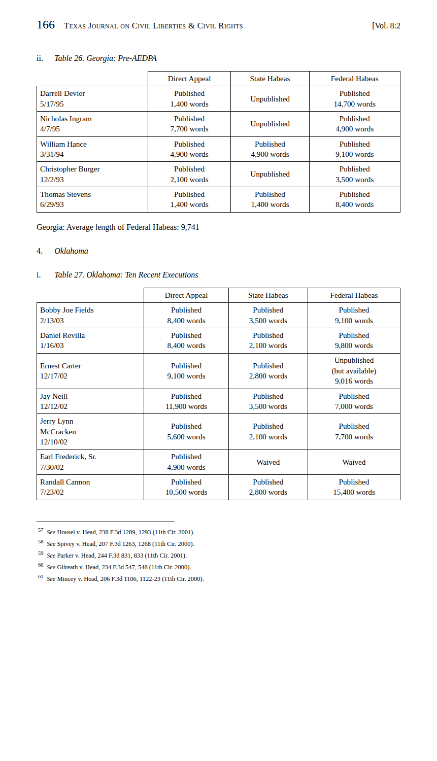166 Texas Journal on Civil Liberties & Civil Rights [Vol. 8:2
ii. Table 26. Georgia: Pre-AEDPA
| | Direct Appeal | State Habeas | Federal Habeas |
| --- | --- | --- | --- |
| Darrell Devier 5/17/95 | Published 1,400 words | Unpublished | Published 14,700 words |
| Nicholas Ingram 4/7/95 | Published 7,700 words | Unpublished | Published 4,900 words |
| William Hance 3/31/94 | Published 4,900 words | Published 4,900 words | Published 9,100 words |
| Christopher Burger 12/2/93 | Published 2,100 words | Unpublished | Published 3,500 words |
| Thomas Stevens 6/29/93 | Published 1,400 words | Published 1,400 words | Published 8,400 words |
Georgia: Average length of Federal Habeas: 9,741
4. Oklahoma
i. Table 27. Oklahoma: Ten Recent Executions
| | Direct Appeal | State Habeas | Federal Habeas |
| --- | --- | --- | --- |
| Bobby Joe Fields 2/13/03 | Published 8,400 words | Published 3,500 words | Published 9,100 words |
| Daniel Revilla 1/16/03 | Published 8,400 words | Published 2,100 words | Published 9,800 words |
| Ernest Carter 12/17/02 | Published 9,100 words | Published 2,800 words | Unpublished (but available) 9,016 words |
| Jay Neill 12/12/02 | Published 11,900 words | Published 3,500 words | Published 7,000 words |
| Jerry Lynn McCracken 12/10/02 | Published 5,600 words | Published 2,100 words | Published 7,700 words |
| Earl Frederick, Sr. 7/30/02 | Published 4,900 words | Waived | Waived |
| Randall Cannon 7/23/02 | Published 10,500 words | Published 2,800 words | Published 15,400 words |
57 See Housel v. Head, 238 F.3d 1289, 1293 (11th Cir. 2001).
58 See Spivey v. Head, 207 F.3d 1263, 1268 (11th Cir. 2000).
59 See Parker v. Head, 244 F.3d 831, 833 (11th Cir. 2001).
60 See Gilreath v. Head, 234 F.3d 547, 548 (11th Cir. 2000).
61 See Mincey v. Head, 206 F.3d 1106, 1122-23 (11th Cir. 2000).